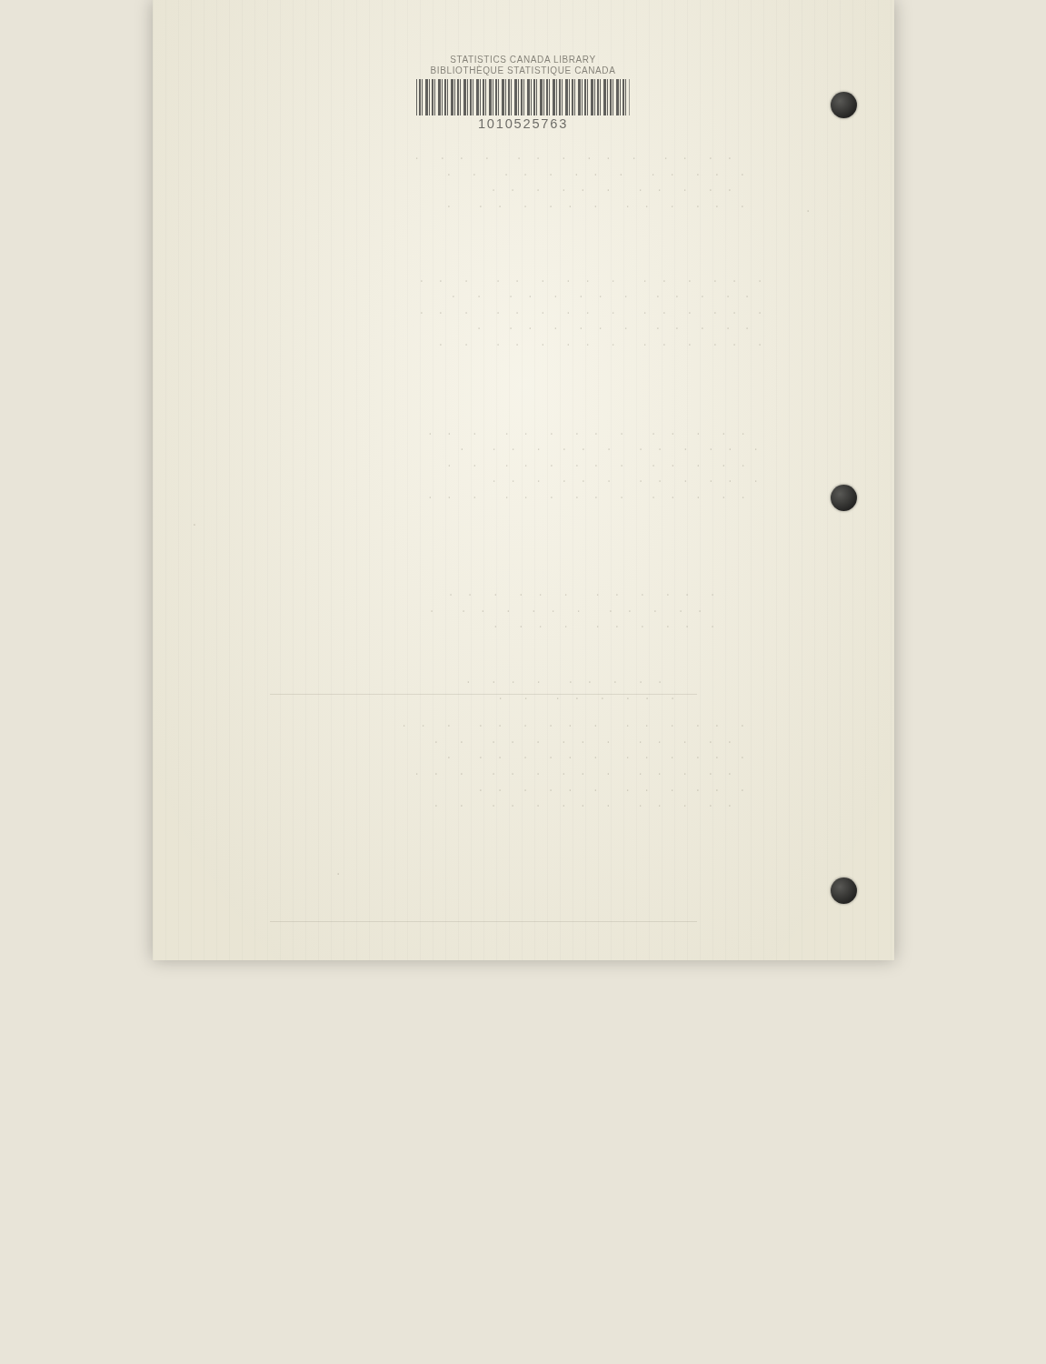STATISTICS CANADA LIBRARY
BIBLIOTHÈQUE STATISTIQUE CANADA
1010525763
· · · · · · · · · · · · · · · · · · · · · · · · · · · · · · · · · · · · · · · · · · · · · · · · · · ·
· · · · · · · · · · · · · · · · · · · · · · · · · · · · · · · · · · · · · · · · · · · · · · · · · · · · · · · · · · · · · · · · · · · · ·
· · · · · · · · · · · · · · · · · · · · · · · · · · · · · · · · · · · · · · · · · · · · · · · · · · · · · · · · · · · · · · · · · ·
· · · · · · · · · · · · · · · · · · · · · · · · · · · · · · · · · ·
· · · · · · · · · · · · · · · · ·
· · · · · · · · · · · · · · · · · · · · · · · · · · · · · · · · · · · · · · · · · · · · · · · · · · · · · · · · · · · · · · · · · · · · · · · · · · · · · · · ·
·
·
·